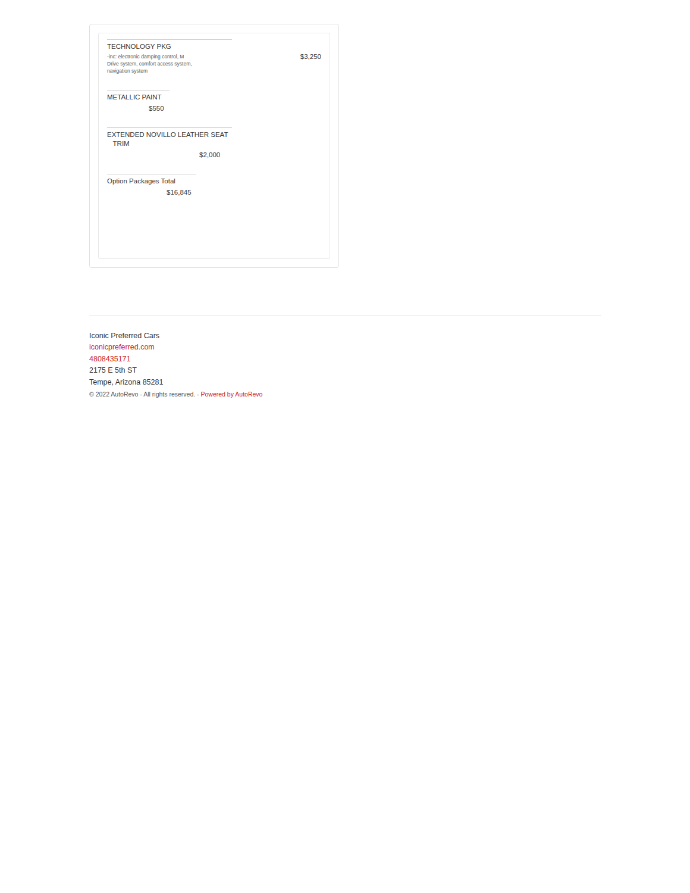TECHNOLOGY PKG
-inc: electronic damping control, M Drive system, comfort access system, navigation system
$3,250
METALLIC PAINT
$550
EXTENDED NOVILLO LEATHER SEAT
TRIM
$2,000
Option Packages Total
$16,845
Iconic Preferred Cars
iconicpreferred.com
4808435171
2175 E 5th ST
Tempe, Arizona 85281
© 2022 AutoRevo - All rights reserved. - Powered by AutoRevo